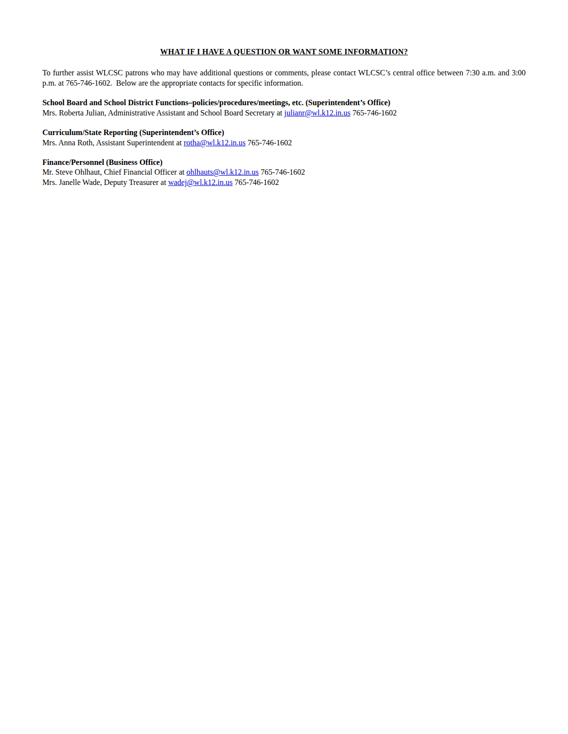WHAT IF I HAVE A QUESTION OR WANT SOME INFORMATION?
To further assist WLCSC patrons who may have additional questions or comments, please contact WLCSC’s central office between 7:30 a.m. and 3:00 p.m. at 765-746-1602. Below are the appropriate contacts for specific information.
School Board and School District Functions–policies/procedures/meetings, etc. (Superintendent’s Office)
Mrs. Roberta Julian, Administrative Assistant and School Board Secretary at julianr@wl.k12.in.us 765-746-1602
Curriculum/State Reporting (Superintendent’s Office)
Mrs. Anna Roth, Assistant Superintendent at rotha@wl.k12.in.us 765-746-1602
Finance/Personnel (Business Office)
Mr. Steve Ohlhaut, Chief Financial Officer at ohlhauts@wl.k12.in.us 765-746-1602
Mrs. Janelle Wade, Deputy Treasurer at wadej@wl.k12.in.us 765-746-1602